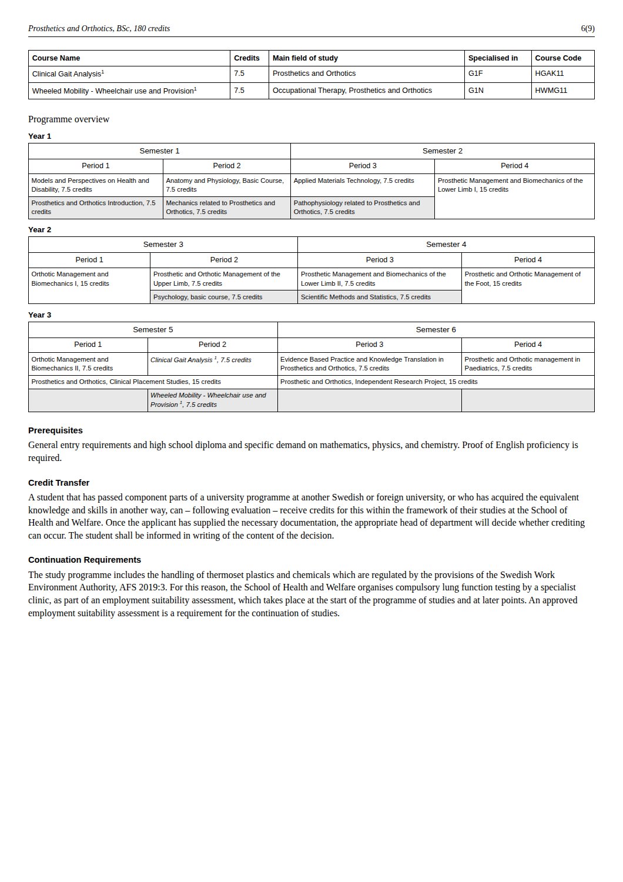Prosthetics and Orthotics, BSc, 180 credits 6(9)
| Course Name | Credits | Main field of study | Specialised in | Course Code |
| --- | --- | --- | --- | --- |
| Clinical Gait Analysis 1 | 7.5 | Prosthetics and Orthotics | G1F | HGAK11 |
| Wheeled Mobility - Wheelchair use and Provision 1 | 7.5 | Occupational Therapy, Prosthetics and Orthotics | G1N | HWMG11 |
Programme overview
Year 1
| Semester 1 | Semester 2 |
| --- | --- |
| Period 1 | Period 2 | Period 3 | Period 4 |
| Models and Perspectives on Health and Disability, 7.5 credits | Anatomy and Physiology, Basic Course, 7.5 credits | Applied Materials Technology, 7.5 credits | Prosthetic Management and Biomechanics of the Lower Limb I, 15 credits |
| Prosthetics and Orthotics Introduction, 7.5 credits | Mechanics related to Prosthetics and Orthotics, 7.5 credits | Pathophysiology related to Prosthetics and Orthotics, 7.5 credits |
Year 2
| Semester 3 | Semester 4 |
| --- | --- |
| Period 1 | Period 2 | Period 3 | Period 4 |
| Orthotic Management and Biomechanics I, 15 credits | Prosthetic and Orthotic Management of the Upper Limb, 7.5 credits | Prosthetic Management and Biomechanics of the Lower Limb II, 7.5 credits | Prosthetic and Orthotic Management of the Foot, 15 credits |
| Psychology, basic course, 7.5 credits | Scientific Methods and Statistics, 7.5 credits |
Year 3
| Semester 5 | Semester 6 |
| --- | --- |
| Period 1 | Period 2 | Period 3 | Period 4 |
| Orthotic Management and Biomechanics II, 7.5 credits | Clinical Gait Analysis 1 , 7.5 credits | Evidence Based Practice and Knowledge Translation in Prosthetics and Orthotics, 7.5 credits | Prosthetic and Orthotic management in Paediatrics, 7.5 credits |
| Prosthetics and Orthotics, Clinical Placement Studies, 15 credits | Prosthetic and Orthotics, Independent Research Project, 15 credits |
| | Wheeled Mobility - Wheelchair use and Provision 1 , 7.5 credits | | |
Prerequisites
General entry requirements and high school diploma and specific demand on mathematics, physics, and chemistry. Proof of English proficiency is required.
Credit Transfer
A student that has passed component parts of a university programme at another Swedish or foreign university, or who has acquired the equivalent knowledge and skills in another way, can – following evaluation – receive credits for this within the framework of their studies at the School of Health and Welfare. Once the applicant has supplied the necessary documentation, the appropriate head of department will decide whether crediting can occur. The student shall be informed in writing of the content of the decision.
Continuation Requirements
The study programme includes the handling of thermoset plastics and chemicals which are regulated by the provisions of the Swedish Work Environment Authority, AFS 2019:3. For this reason, the School of Health and Welfare organises compulsory lung function testing by a specialist clinic, as part of an employment suitability assessment, which takes place at the start of the programme of studies and at later points. An approved employment suitability assessment is a requirement for the continuation of studies.